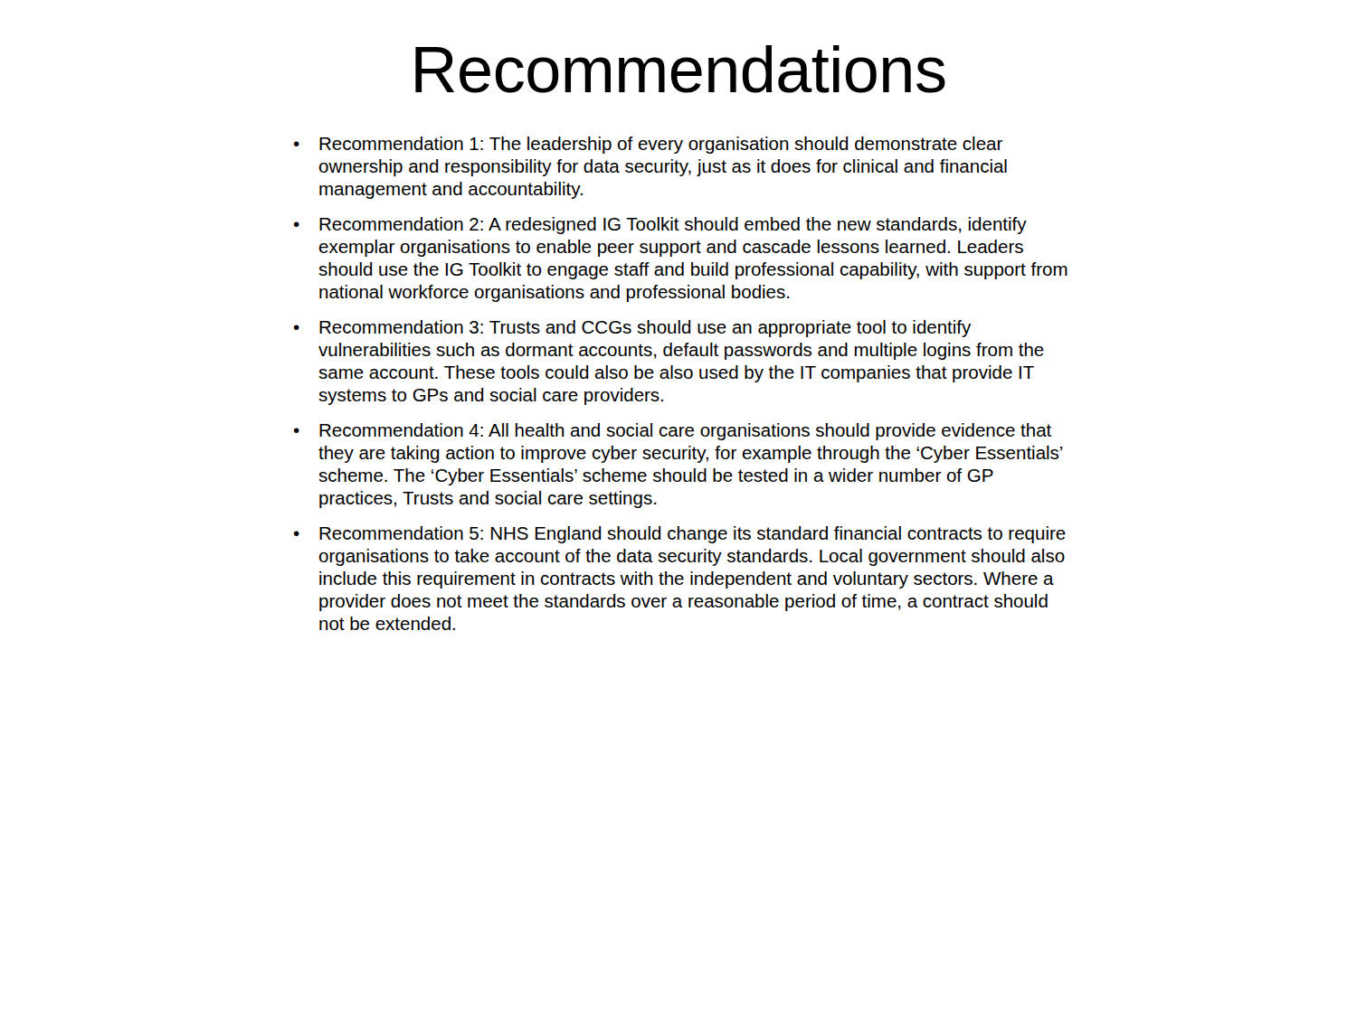Recommendations
Recommendation 1: The leadership of every organisation should demonstrate clear ownership and responsibility for data security, just as it does for clinical and financial management and accountability.
Recommendation 2: A redesigned IG Toolkit should embed the new standards, identify exemplar organisations to enable peer support and cascade lessons learned. Leaders should use the IG Toolkit to engage staff and build professional capability, with support from national workforce organisations and professional bodies.
Recommendation 3: Trusts and CCGs should use an appropriate tool to identify vulnerabilities such as dormant accounts, default passwords and multiple logins from the same account. These tools could also be also used by the IT companies that provide IT systems to GPs and social care providers.
Recommendation 4: All health and social care organisations should provide evidence that they are taking action to improve cyber security, for example through the ‘Cyber Essentials’ scheme. The ‘Cyber Essentials’ scheme should be tested in a wider number of GP practices, Trusts and social care settings.
Recommendation 5: NHS England should change its standard financial contracts to require organisations to take account of the data security standards. Local government should also include this requirement in contracts with the independent and voluntary sectors. Where a provider does not meet the standards over a reasonable period of time, a contract should not be extended.